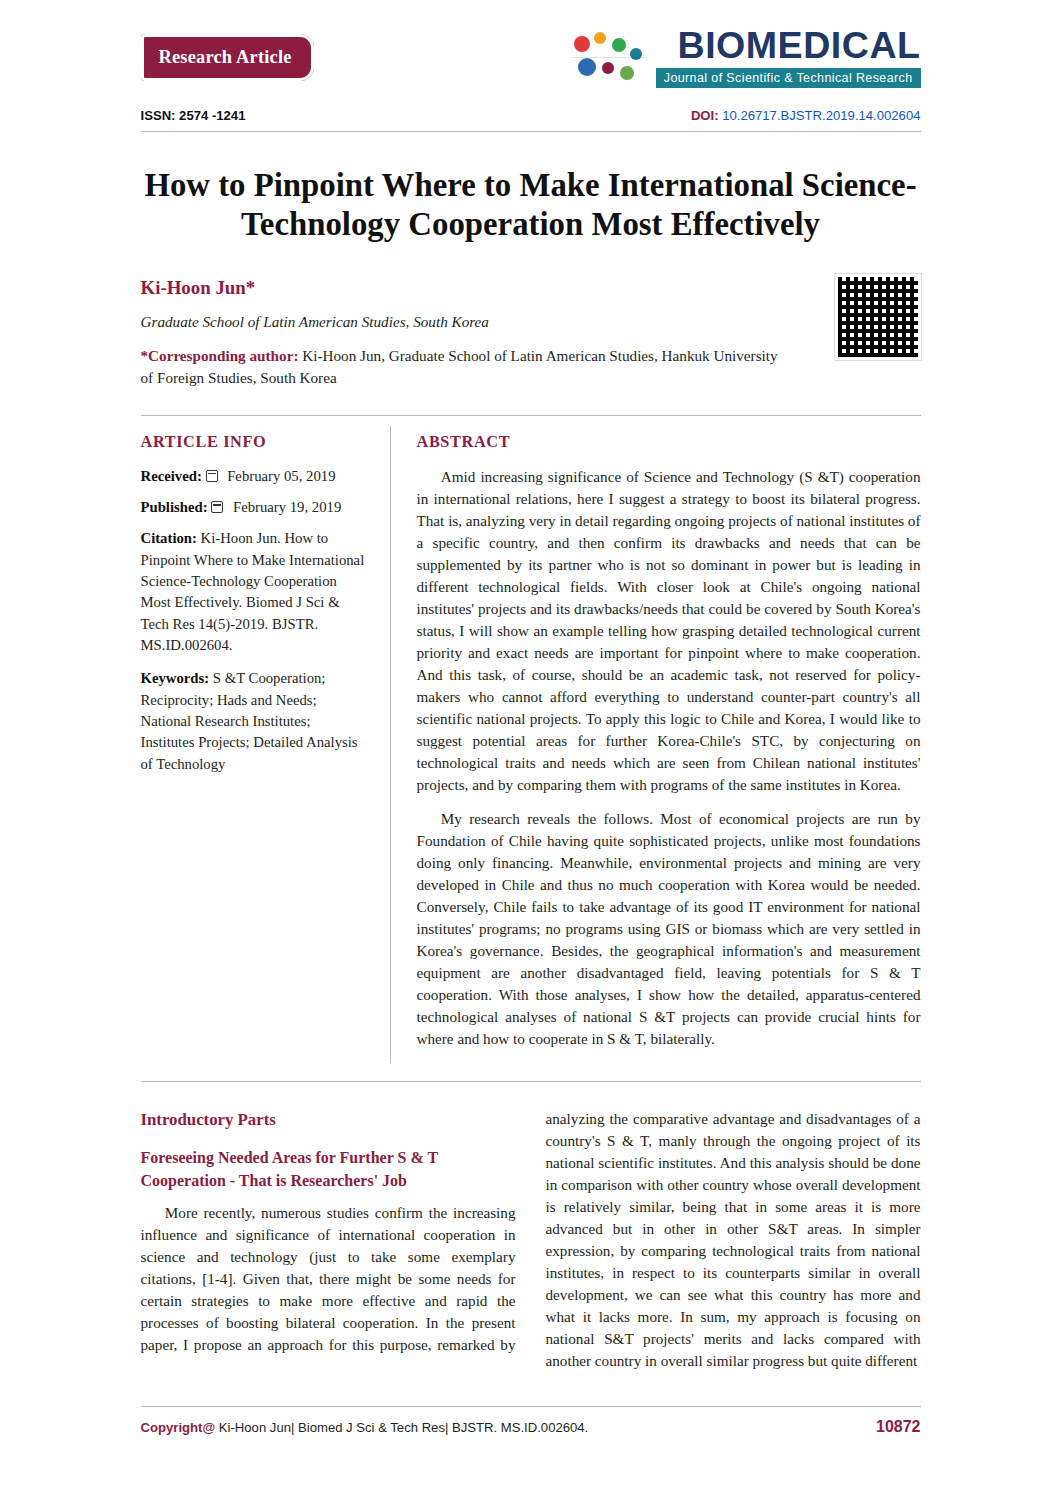Research Article
BIO MEDICAL
Journal of Scientific & Technical Research
ISSN: 2574 -1241
DOI: 10.26717.BJSTR.2019.14.002604
How to Pinpoint Where to Make International Science-
Technology Cooperation Most Effectively
Ki-Hoon Jun*
Graduate School of Latin American Studies, South Korea
*Corresponding author: Ki-Hoon Jun, Graduate School of Latin American Studies, Hankuk University of Foreign Studies, South Korea
ARTICLE INFO
Received: February 05, 2019
Published: February 19, 2019
Citation: Ki-Hoon Jun. How to Pinpoint Where to Make International Science-Technology Cooperation Most Effectively. Biomed J Sci & Tech Res 14(5)-2019. BJSTR. MS.ID.002604.
Keywords: S &T Cooperation; Reciprocity; Hads and Needs; National Research Institutes; Institutes Projects; Detailed Analysis of Technology
ABSTRACT
Amid increasing significance of Science and Technology (S &T) cooperation in international relations, here I suggest a strategy to boost its bilateral progress. That is, analyzing very in detail regarding ongoing projects of national institutes of a specific country, and then confirm its drawbacks and needs that can be supplemented by its partner who is not so dominant in power but is leading in different technological fields. With closer look at Chile's ongoing national institutes' projects and its drawbacks/needs that could be covered by South Korea's status, I will show an example telling how grasping detailed technological current priority and exact needs are important for pinpoint where to make cooperation. And this task, of course, should be an academic task, not reserved for policy-makers who cannot afford everything to understand counter-part country's all scientific national projects. To apply this logic to Chile and Korea, I would like to suggest potential areas for further Korea-Chile's STC, by conjecturing on technological traits and needs which are seen from Chilean national institutes' projects, and by comparing them with programs of the same institutes in Korea.
My research reveals the follows. Most of economical projects are run by Foundation of Chile having quite sophisticated projects, unlike most foundations doing only financing. Meanwhile, environmental projects and mining are very developed in Chile and thus no much cooperation with Korea would be needed. Conversely, Chile fails to take advantage of its good IT environment for national institutes' programs; no programs using GIS or biomass which are very settled in Korea's governance. Besides, the geographical information's and measurement equipment are another disadvantaged field, leaving potentials for S & T cooperation. With those analyses, I show how the detailed, apparatus-centered technological analyses of national S &T projects can provide crucial hints for where and how to cooperate in S & T, bilaterally.
Introductory Parts
Foreseeing Needed Areas for Further S & T Cooperation - That is Researchers' Job
More recently, numerous studies confirm the increasing influence and significance of international cooperation in science and technology (just to take some exemplary citations, [1-4]. Given that, there might be some needs for certain strategies to make more effective and rapid the processes of boosting bilateral cooperation. In the present paper, I propose an approach for this purpose, remarked by analyzing the comparative advantage and disadvantages of a country's S & T, manly through the ongoing project of its national scientific institutes. And this analysis should be done in comparison with other country whose overall development is relatively similar, being that in some areas it is more advanced but in other in other S&T areas. In simpler expression, by comparing technological traits from national institutes, in respect to its counterparts similar in overall development, we can see what this country has more and what it lacks more. In sum, my approach is focusing on national S&T projects' merits and lacks compared with another country in overall similar progress but quite different
Copyright@ Ki-Hoon Jun| Biomed J Sci & Tech Res| BJSTR. MS.ID.002604.
10872